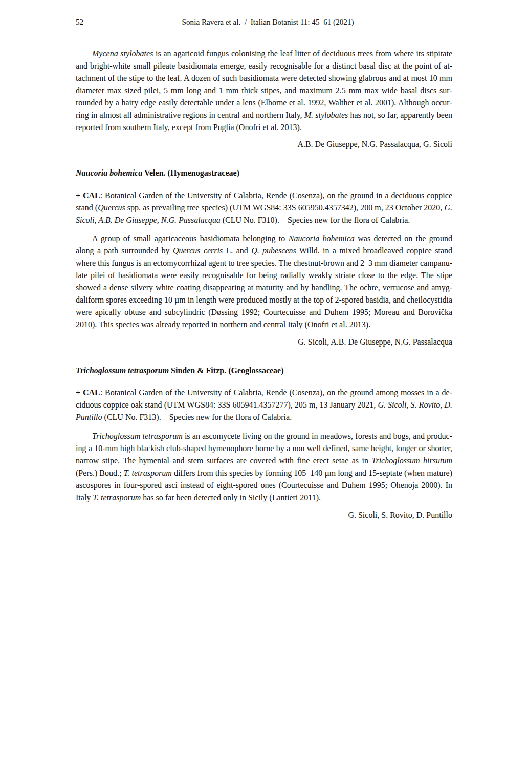52 Sonia Ravera et al. / Italian Botanist 11: 45–61 (2021)
Mycena stylobates is an agaricoid fungus colonising the leaf litter of deciduous trees from where its stipitate and bright-white small pileate basidiomata emerge, easily recognisable for a distinct basal disc at the point of attachment of the stipe to the leaf. A dozen of such basidiomata were detected showing glabrous and at most 10 mm diameter max sized pilei, 5 mm long and 1 mm thick stipes, and maximum 2.5 mm max wide basal discs surrounded by a hairy edge easily detectable under a lens (Elborne et al. 1992, Walther et al. 2001). Although occurring in almost all administrative regions in central and northern Italy, M. stylobates has not, so far, apparently been reported from southern Italy, except from Puglia (Onofri et al. 2013).
A.B. De Giuseppe, N.G. Passalacqua, G. Sicoli
Naucoria bohemica Velen. (Hymenogastraceae)
+ CAL: Botanical Garden of the University of Calabria, Rende (Cosenza), on the ground in a deciduous coppice stand (Quercus spp. as prevailing tree species) (UTM WGS84: 33S 605950.4357342), 200 m, 23 October 2020, G. Sicoli, A.B. De Giuseppe, N.G. Passalacqua (CLU No. F310). – Species new for the flora of Calabria.
A group of small agaricaceous basidiomata belonging to Naucoria bohemica was detected on the ground along a path surrounded by Quercus cerris L. and Q. pubescens Willd. in a mixed broadleaved coppice stand where this fungus is an ectomycorrhizal agent to tree species. The chestnut-brown and 2–3 mm diameter campanulate pilei of basidiomata were easily recognisable for being radially weakly striate close to the edge. The stipe showed a dense silvery white coating disappearing at maturity and by handling. The ochre, verrucose and amygdaliform spores exceeding 10 µm in length were produced mostly at the top of 2-spored basidia, and cheilocystidia were apically obtuse and subcylindric (Døssing 1992; Courtecuisse and Duhem 1995; Moreau and Borovička 2010). This species was already reported in northern and central Italy (Onofri et al. 2013).
G. Sicoli, A.B. De Giuseppe, N.G. Passalacqua
Trichoglossum tetrasporum Sinden & Fitzp. (Geoglossaceae)
+ CAL: Botanical Garden of the University of Calabria, Rende (Cosenza), on the ground among mosses in a deciduous coppice oak stand (UTM WGS84: 33S 605941.4357277), 205 m, 13 January 2021, G. Sicoli, S. Rovito, D. Puntillo (CLU No. F313). – Species new for the flora of Calabria.
Trichoglossum tetrasporum is an ascomycete living on the ground in meadows, forests and bogs, and producing a 10-mm high blackish club-shaped hymenophore borne by a non well defined, same height, longer or shorter, narrow stipe. The hymenial and stem surfaces are covered with fine erect setae as in Trichoglossum hirsutum (Pers.) Boud.; T. tetrasporum differs from this species by forming 105–140 µm long and 15-septate (when mature) ascospores in four-spored asci instead of eight-spored ones (Courtecuisse and Duhem 1995; Ohenoja 2000). In Italy T. tetrasporum has so far been detected only in Sicily (Lantieri 2011).
G. Sicoli, S. Rovito, D. Puntillo